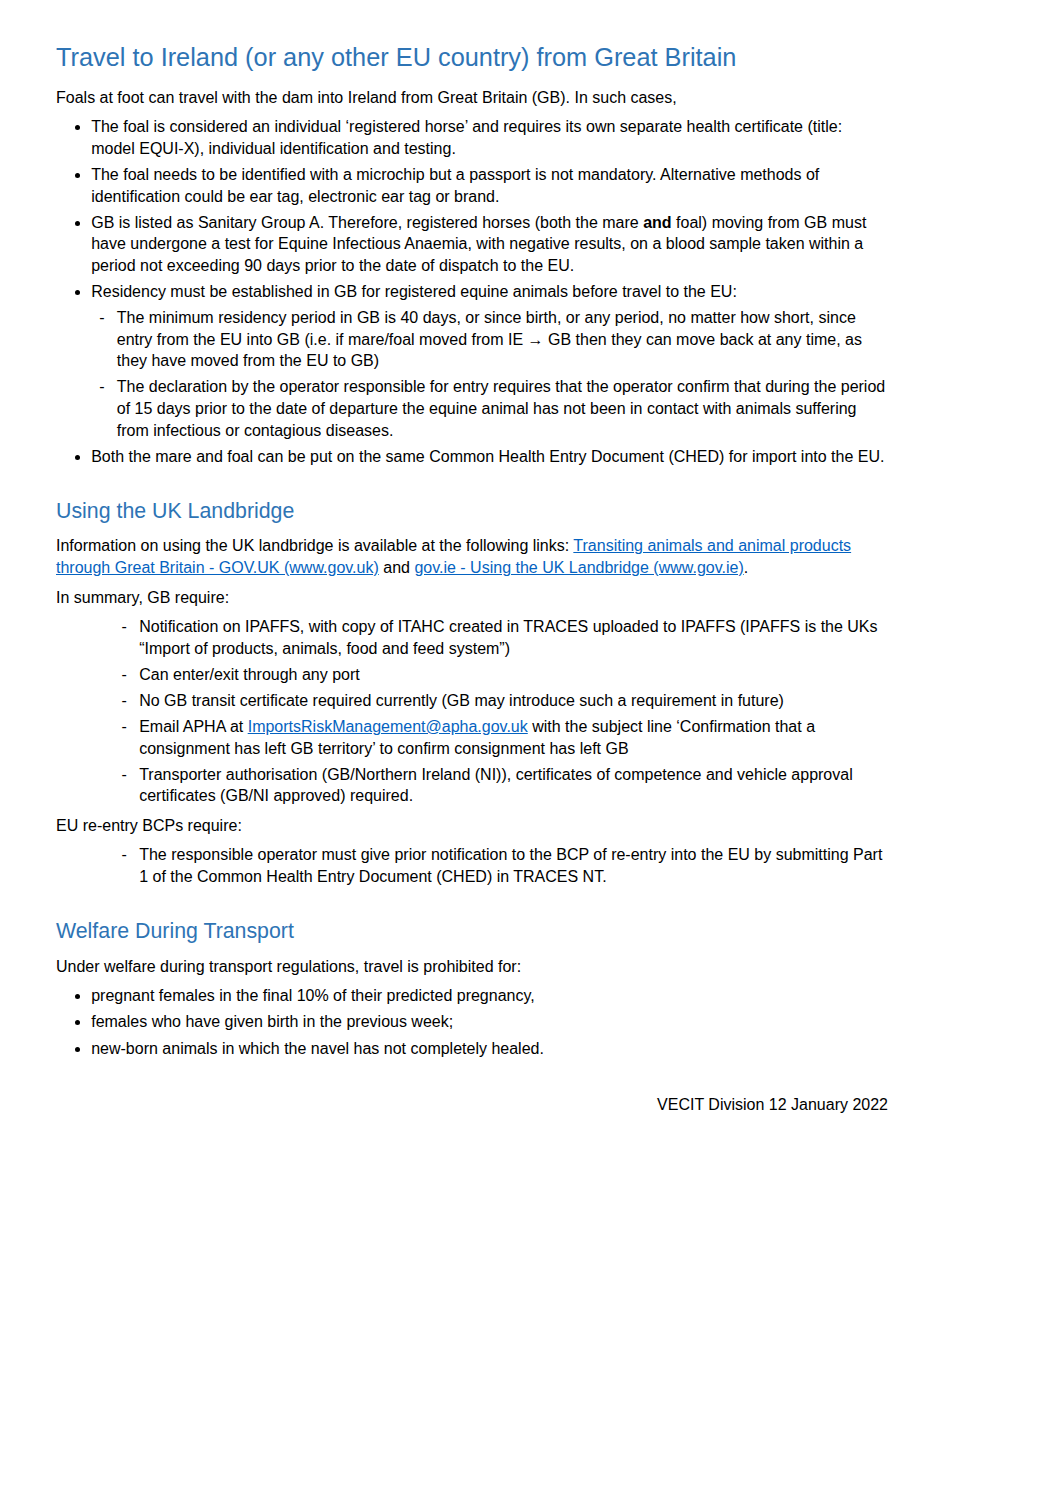Travel to Ireland (or any other EU country) from Great Britain
Foals at foot can travel with the dam into Ireland from Great Britain (GB). In such cases,
The foal is considered an individual ‘registered horse’ and requires its own separate health certificate (title: model EQUI-X), individual identification and testing.
The foal needs to be identified with a microchip but a passport is not mandatory. Alternative methods of identification could be ear tag, electronic ear tag or brand.
GB is listed as Sanitary Group A. Therefore, registered horses (both the mare and foal) moving from GB must have undergone a test for Equine Infectious Anaemia, with negative results, on a blood sample taken within a period not exceeding 90 days prior to the date of dispatch to the EU.
Residency must be established in GB for registered equine animals before travel to the EU:
The minimum residency period in GB is 40 days, or since birth, or any period, no matter how short, since entry from the EU into GB (i.e. if mare/foal moved from IE → GB then they can move back at any time, as they have moved from the EU to GB)
The declaration by the operator responsible for entry requires that the operator confirm that during the period of 15 days prior to the date of departure the equine animal has not been in contact with animals suffering from infectious or contagious diseases.
Both the mare and foal can be put on the same Common Health Entry Document (CHED) for import into the EU.
Using the UK Landbridge
Information on using the UK landbridge is available at the following links: Transiting animals and animal products through Great Britain - GOV.UK (www.gov.uk) and gov.ie - Using the UK Landbridge (www.gov.ie).
In summary, GB require:
Notification on IPAFFS, with copy of ITAHC created in TRACES uploaded to IPAFFS (IPAFFS is the UKs “Import of products, animals, food and feed system”)
Can enter/exit through any port
No GB transit certificate required currently (GB may introduce such a requirement in future)
Email APHA at ImportsRiskManagement@apha.gov.uk with the subject line ‘Confirmation that a consignment has left GB territory’ to confirm consignment has left GB
Transporter authorisation (GB/Northern Ireland (NI)), certificates of competence and vehicle approval certificates (GB/NI approved) required.
EU re-entry BCPs require:
The responsible operator must give prior notification to the BCP of re-entry into the EU by submitting Part 1 of the Common Health Entry Document (CHED) in TRACES NT.
Welfare During Transport
Under welfare during transport regulations, travel is prohibited for:
pregnant females in the final 10% of their predicted pregnancy,
females who have given birth in the previous week;
new-born animals in which the navel has not completely healed.
VECIT Division 12 January 2022